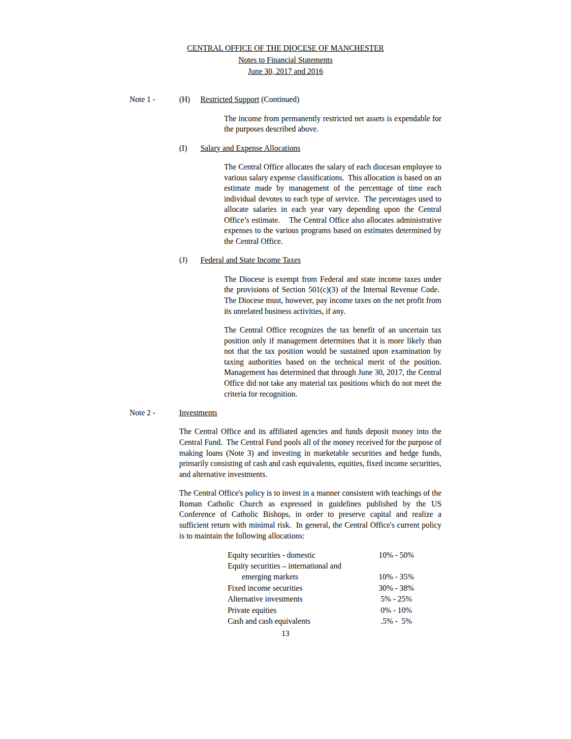CENTRAL OFFICE OF THE DIOCESE OF MANCHESTER
Notes to Financial Statements
June 30, 2017 and 2016
| Note 1 - | (H) | Restricted Support (Continued) |
| | | The income from permanently restricted net assets is expendable for the purposes described above. |
| | (I) | Salary and Expense Allocations |
| | | The Central Office allocates the salary of each diocesan employee to various salary expense classifications. This allocation is based on an estimate made by management of the percentage of time each individual devotes to each type of service. The percentages used to allocate salaries in each year vary depending upon the Central Office’s estimate. The Central Office also allocates administrative expenses to the various programs based on estimates determined by the Central Office. |
| | (J) | Federal and State Income Taxes |
| | | The Diocese is exempt from Federal and state income taxes under the provisions of Section 501(c)(3) of the Internal Revenue Code. The Diocese must, however, pay income taxes on the net profit from its unrelated business activities, if any. The Central Office recognizes the tax benefit of an uncertain tax position only if management determines that it is more likely than not that the tax position would be sustained upon examination by taxing authorities based on the technical merit of the position. Management has determined that through June 30, 2017, the Central Office did not take any material tax positions which do not meet the criteria for recognition. |
| Note 2 - | Investments |
The Central Office and its affiliated agencies and funds deposit money into the Central Fund. The Central Fund pools all of the money received for the purpose of making loans (Note 3) and investing in marketable securities and hedge funds, primarily consisting of cash and cash equivalents, equities, fixed income securities, and alternative investments.
The Central Office's policy is to invest in a manner consistent with teachings of the Roman Catholic Church as expressed in guidelines published by the US Conference of Catholic Bishops, in order to preserve capital and realize a sufficient return with minimal risk. In general, the Central Office's current policy is to maintain the following allocations:
| Equity securities - domestic | 10% - 50% |
| Equity securities – international and | |
| emerging markets | 10% - 35% |
| Fixed income securities | 30% - 38% |
| Alternative investments | 5% - 25% |
| Private equities | 0% - 10% |
| Cash and cash equivalents | .5% - 5% |
13